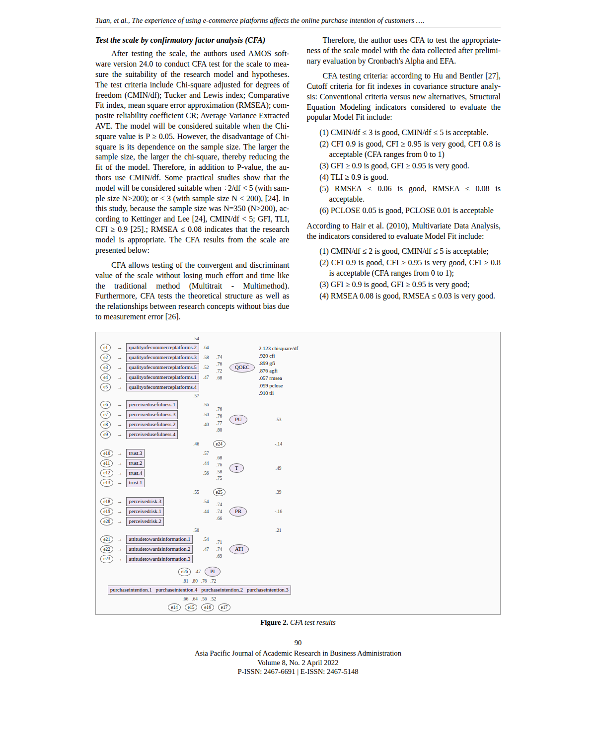Tuan, et al., The experience of using e-commerce platforms affects the online purchase intention of customers ….
Test the scale by confirmatory factor analysis (CFA)
After testing the scale, the authors used AMOS software version 24.0 to conduct CFA test for the scale to measure the suitability of the research model and hypotheses. The test criteria include Chi-square adjusted for degrees of freedom (CMIN/df); Tucker and Lewis index; Comparative Fit index, mean square error approximation (RMSEA); composite reliability coefficient CR; Average Variance Extracted AVE. The model will be considered suitable when the Chi-square value is P ≥ 0.05. However, the disadvantage of Chi-square is its dependence on the sample size. The larger the sample size, the larger the chi-square, thereby reducing the fit of the model. Therefore, in addition to P-value, the authors use CMIN/df. Some practical studies show that the model will be considered suitable when ÷2/df < 5 (with sample size N>200); or < 3 (with sample size N < 200), [24]. In this study, because the sample size was N=350 (N>200), according to Kettinger and Lee [24], CMIN/df < 5; GFI, TLI, CFI ≥ 0.9 [25].; RMSEA ≤ 0.08 indicates that the research model is appropriate. The CFA results from the scale are presented below:
CFA allows testing of the convergent and discriminant value of the scale without losing much effort and time like the traditional method (Multitrait - Multimethod). Furthermore, CFA tests the theoretical structure as well as the relationships between research concepts without bias due to measurement error [26].
Therefore, the author uses CFA to test the appropriateness of the scale model with the data collected after preliminary evaluation by Cronbach's Alpha and EFA.
CFA testing criteria: according to Hu and Bentler [27], Cutoff criteria for fit indexes in covariance structure analysis: Conventional criteria versus new alternatives, Structural Equation Modeling indicators considered to evaluate the popular Model Fit include:
(1) CMIN/df ≤ 3 is good, CMIN/df ≤ 5 is acceptable.
(2) CFI 0.9 is good, CFI ≥ 0.95 is very good, CFI 0.8 is acceptable (CFA ranges from 0 to 1)
(3) GFI ≥ 0.9 is good, GFI ≥ 0.95 is very good.
(4) TLI ≥ 0.9 is good.
(5) RMSEA ≤ 0.06 is good, RMSEA ≤ 0.08 is acceptable.
(6) PCLOSE 0.05 is good, PCLOSE 0.01 is acceptable
According to Hair et al. (2010), Multivariate Data Analysis, the indicators considered to evaluate Model Fit include:
(1) CMIN/df ≤ 2 is good, CMIN/df ≤ 5 is acceptable;
(2) CFI 0.9 is good, CFI ≥ 0.95 is very good, CFI ≥ 0.8 is acceptable (CFA ranges from 0 to 1);
(3) GFI ≥ 0.9 is good, GFI ≥ 0.95 is very good;
(4) RMSEA 0.08 is good, RMSEA ≤ 0.03 is very good.
| | | .54 | | | |
| e1 | → | qualityofecommerceplatforms.2 | .64 | .74 .76 .72 .68 | QOEC | 2.123 chisquare/df .920 cfi .899 gfi .876 agfi .057 rmsea .059 pclose .910 tli |
| e2 | → | qualityofecommerceplatforms.3 | .58 |
| e3 | → | qualityofecommerceplatforms.5 | .52 |
| e4 | → | qualityofecommerceplatforms.1 | .47 |
| e5 | → | qualityofecommerceplatforms.4 | |
| | | .57 | | | |
| e6 | → | perceivedusefulness.1 | .56 | .76 .76 .77 .80 | PU | .53 |
| e7 | → | perceivedusefulness.3 | .50 |
| e8 | → | perceivedusefulness.2 | .40 |
| e9 | → | perceivedusefulness.4 | |
| | | .46 | | e24 | | -.14 |
| e10 | → | trust.3 | .57 | .68 .76 .58 .75 | T | .49 |
| e11 | → | trust.2 | .44 |
| e12 | → | trust.4 | .56 |
| e13 | → | trust.1 | |
| | | .55 | | e25 | | .39 |
| e18 | → | perceivedrisk.3 | .54 | .74 .74 .66 | PR | -.16 |
| e19 | → | perceivedrisk.1 | .44 |
| e20 | → | perceivedrisk.2 | |
| | | .50 | | | | .21 |
| e21 | → | attitudetowardsinformation.1 | .54 | .71 .74 .69 | ATI | |
| e22 | → | attitudetowardsinformation.2 | .47 |
| e23 | → | attitudetowardsinformation.3 | |
| e26 .47 PI |
| .81 .80 .76 .72 |
| purchaseintention.1 purchaseintention.4 purchaseintention.2 purchaseintention.3 |
| .66 .64 .56 .52 |
| e14 e15 e16 e17 |
Figure 2. CFA test results
90 Asia Pacific Journal of Academic Research in Business Administration
Volume 8, No. 2 April 2022
P-ISSN: 2467-6691 | E-ISSN: 2467-5148